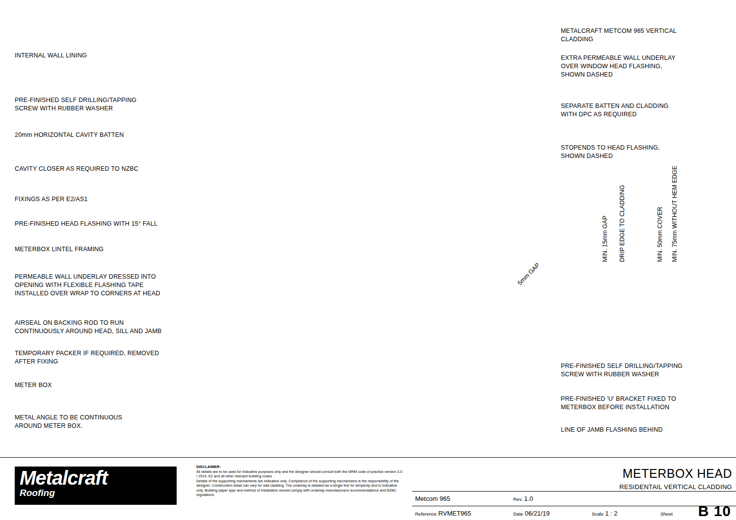INTERNAL WALL LINING
PRE-FINISHED SELF DRILLING/TAPPING
SCREW WITH RUBBER WASHER
20mm HORIZONTAL CAVITY BATTEN
CAVITY CLOSER AS REQUIRED TO NZBC
FIXINGS AS PER E2/AS1
PRE-FINISHED HEAD FLASHING WITH 15° FALL
METERBOX LINTEL FRAMING
PERMEABLE WALL UNDERLAY DRESSED INTO
OPENING WITH FLEXIBLE FLASHING TAPE
INSTALLED OVER WRAP TO CORNERS AT HEAD
AIRSEAL ON BACKING ROD TO RUN
CONTINUOUSLY AROUND HEAD, SILL AND JAMB
TEMPORARY PACKER IF REQUIRED, REMOVED
AFTER FIXING
METER BOX
METAL ANGLE TO BE CONTINUOUS
AROUND METER BOX.
METALCRAFT METCOM 965 VERTICAL
CLADDING
EXTRA PERMEABLE WALL UNDERLAY
OVER WINDOW HEAD FLASHING,
SHOWN DASHED
SEPARATE BATTEN AND CLADDING
WITH DPC AS REQUIRED
STOPENDS TO HEAD FLASHING,
SHOWN DASHED
PRE-FINISHED SELF DRILLING/TAPPING
SCREW WITH RUBBER WASHER
PRE-FINISHED 'U' BRACKET FIXED TO
METERBOX BEFORE INSTALLATION
LINE OF JAMB FLASHING BEHIND
MIN. 15mm GAP
DRIP EDGE TO CLADDING
MIN. 50mm COVER
MIN. 75mm WITHOUT HEM EDGE
5mm GAP
Metalcraft
Roofing
DISCLAIMER:
All details are to be used for indicative purposes only and the designer should consult both the MRM code of practice version 3.0 / 2019, E2 and all other relevant building codes
Details of the supporting mechanisms are indicative only. Compliance of the supporting mechanisms is the responsibility of the designer. Construction detail can vary for wall cladding. The underlay is detailed as a single line for simplicity and is indicative only. Building paper type and method of installation should comply with underlay manufacturers recommendations and NZBC regulations.
METERBOX HEAD
RESIDENTAIL VERTICAL CLADDING
Metcom 965
Rev. 1.0
Reference RVMET965
Date 06/21/19
Scale 1 : 2
Sheet
B 10